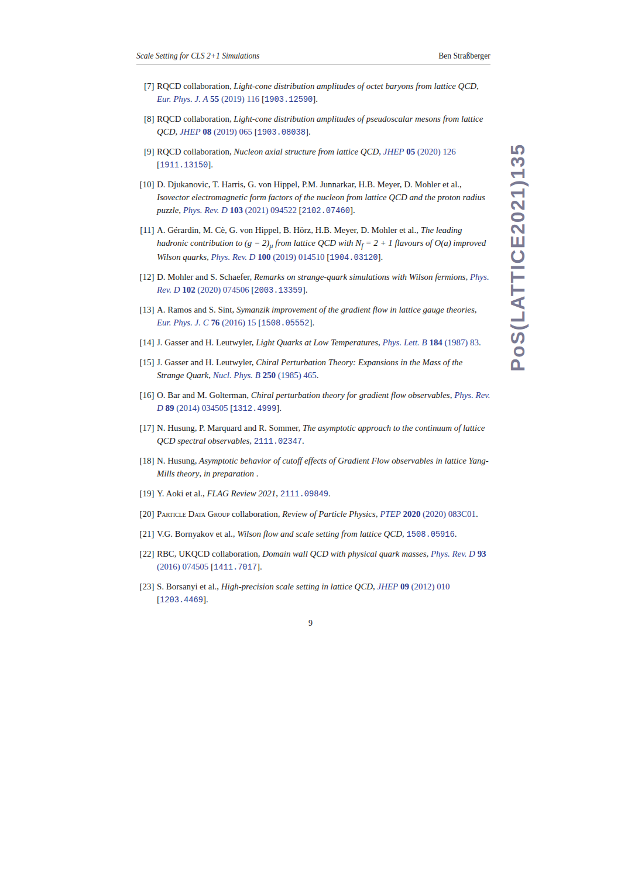Scale Setting for CLS 2+1 Simulations Ben Straßberger
PoS(LATTICE2021)135
RQCD collaboration, Light-cone distribution amplitudes of octet baryons from lattice QCD, Eur. Phys. J. A 55 (2019) 116 [1903.12590].
RQCD collaboration, Light-cone distribution amplitudes of pseudoscalar mesons from lattice QCD, JHEP 08 (2019) 065 [1903.08038].
RQCD collaboration, Nucleon axial structure from lattice QCD, JHEP 05 (2020) 126 [1911.13150].
D. Djukanovic, T. Harris, G. von Hippel, P.M. Junnarkar, H.B. Meyer, D. Mohler et al., Isovector electromagnetic form factors of the nucleon from lattice QCD and the proton radius puzzle, Phys. Rev. D 103 (2021) 094522 [2102.07460].
A. Gérardin, M. Cè, G. von Hippel, B. Hörz, H.B. Meyer, D. Mohler et al., The leading hadronic contribution to (g − 2)μ from lattice QCD with Nf = 2 + 1 flavours of O(a) improved Wilson quarks, Phys. Rev. D 100 (2019) 014510 [1904.03120].
D. Mohler and S. Schaefer, Remarks on strange-quark simulations with Wilson fermions, Phys. Rev. D 102 (2020) 074506 [2003.13359].
A. Ramos and S. Sint, Symanzik improvement of the gradient flow in lattice gauge theories, Eur. Phys. J. C 76 (2016) 15 [1508.05552].
J. Gasser and H. Leutwyler, Light Quarks at Low Temperatures, Phys. Lett. B 184 (1987) 83.
J. Gasser and H. Leutwyler, Chiral Perturbation Theory: Expansions in the Mass of the Strange Quark, Nucl. Phys. B 250 (1985) 465.
O. Bar and M. Golterman, Chiral perturbation theory for gradient flow observables, Phys. Rev. D 89 (2014) 034505 [1312.4999].
N. Husung, P. Marquard and R. Sommer, The asymptotic approach to the continuum of lattice QCD spectral observables, 2111.02347.
N. Husung, Asymptotic behavior of cutoff effects of Gradient Flow observables in lattice Yang-Mills theory, in preparation .
Y. Aoki et al., FLAG Review 2021, 2111.09849.
Particle Data Group collaboration, Review of Particle Physics, PTEP 2020 (2020) 083C01.
V.G. Bornyakov et al., Wilson flow and scale setting from lattice QCD, 1508.05916.
RBC, UKQCD collaboration, Domain wall QCD with physical quark masses, Phys. Rev. D 93 (2016) 074505 [1411.7017].
S. Borsanyi et al., High-precision scale setting in lattice QCD, JHEP 09 (2012) 010 [1203.4469].
9